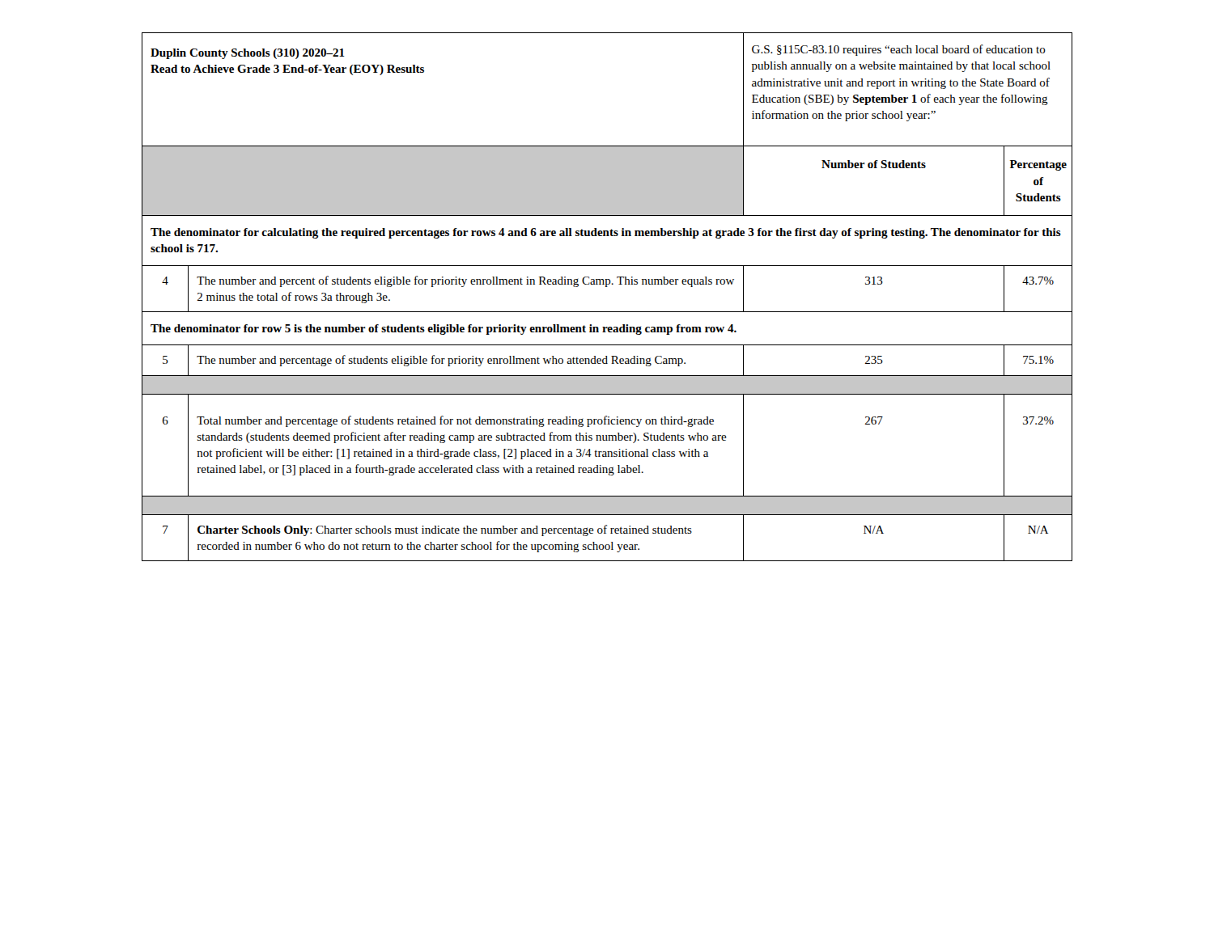| Duplin County Schools (310) 2020–21 Read to Achieve Grade 3 End-of-Year (EOY) Results | G.S. §115C-83.10 requires “each local board of education to publish annually on a website maintained by that local school administrative unit and report in writing to the State Board of Education (SBE) by September 1 of each year the following information on the prior school year:” |
| | Number of Students | Percentage of Students |
| The denominator for calculating the required percentages for rows 4 and 6 are all students in membership at grade 3 for the first day of spring testing. The denominator for this school is 717. |
| 4 | The number and percent of students eligible for priority enrollment in Reading Camp. This number equals row 2 minus the total of rows 3a through 3e. | 313 | 43.7% |
| The denominator for row 5 is the number of students eligible for priority enrollment in reading camp from row 4. |
| 5 | The number and percentage of students eligible for priority enrollment who attended Reading Camp. | 235 | 75.1% |
| 6 | Total number and percentage of students retained for not demonstrating reading proficiency on third-grade standards (students deemed proficient after reading camp are subtracted from this number). Students who are not proficient will be either: [1] retained in a third-grade class, [2] placed in a 3/4 transitional class with a retained label, or [3] placed in a fourth-grade accelerated class with a retained reading label. | 267 | 37.2% |
| 7 | Charter Schools Only : Charter schools must indicate the number and percentage of retained students recorded in number 6 who do not return to the charter school for the upcoming school year. | N/A | N/A |